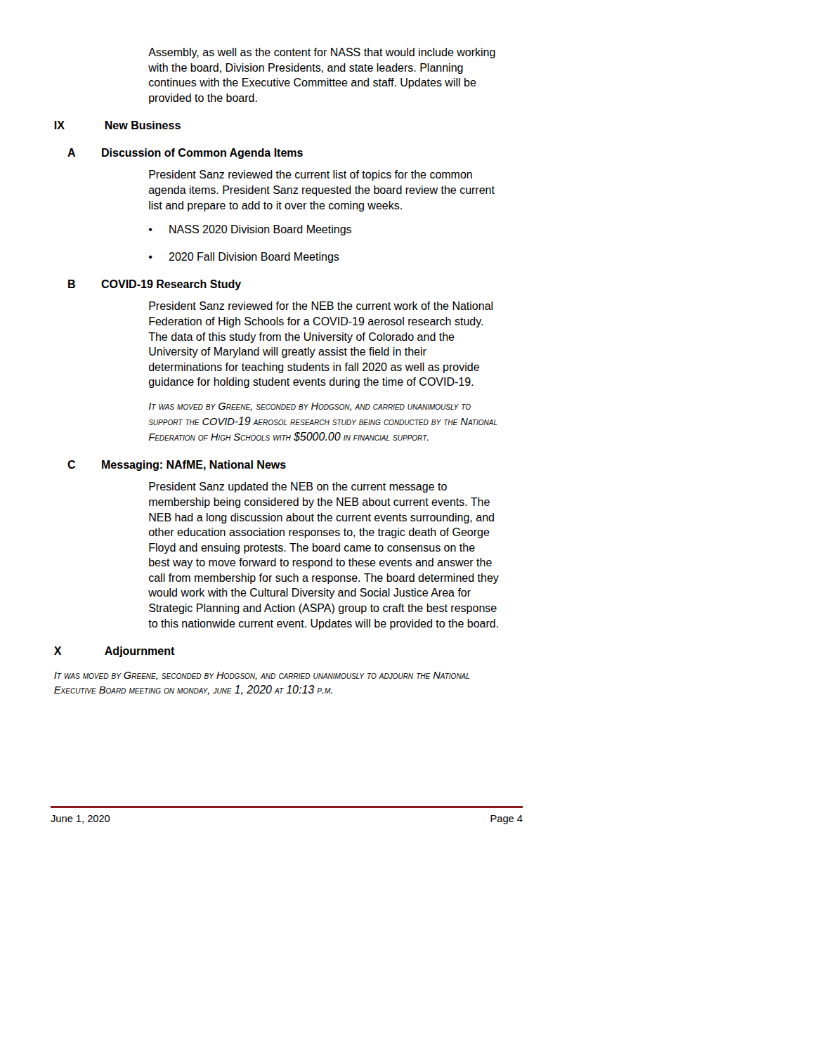Assembly, as well as the content for NASS that would include working with the board, Division Presidents, and state leaders. Planning continues with the Executive Committee and staff. Updates will be provided to the board.
IX
New Business
A
Discussion of Common Agenda Items
President Sanz reviewed the current list of topics for the common agenda items. President Sanz requested the board review the current list and prepare to add to it over the coming weeks.
NASS 2020 Division Board Meetings
2020 Fall Division Board Meetings
B
COVID-19 Research Study
President Sanz reviewed for the NEB the current work of the National Federation of High Schools for a COVID-19 aerosol research study. The data of this study from the University of Colorado and the University of Maryland will greatly assist the field in their determinations for teaching students in fall 2020 as well as provide guidance for holding student events during the time of COVID-19.
It was moved by Greene, seconded by Hodgson, and carried unanimously to support the COVID-19 aerosol research study being conducted by the National Federation of High Schools with $5000.00 in financial support.
C
Messaging: NAfME, National News
President Sanz updated the NEB on the current message to membership being considered by the NEB about current events. The NEB had a long discussion about the current events surrounding, and other education association responses to, the tragic death of George Floyd and ensuing protests. The board came to consensus on the best way to move forward to respond to these events and answer the call from membership for such a response. The board determined they would work with the Cultural Diversity and Social Justice Area for Strategic Planning and Action (ASPA) group to craft the best response to this nationwide current event. Updates will be provided to the board.
X
Adjournment
It was moved by Greene, seconded by Hodgson, and carried unanimously to adjourn the National Executive Board meeting on monday, june 1, 2020 at 10:13 p.m.
June 1, 2020 Page 4